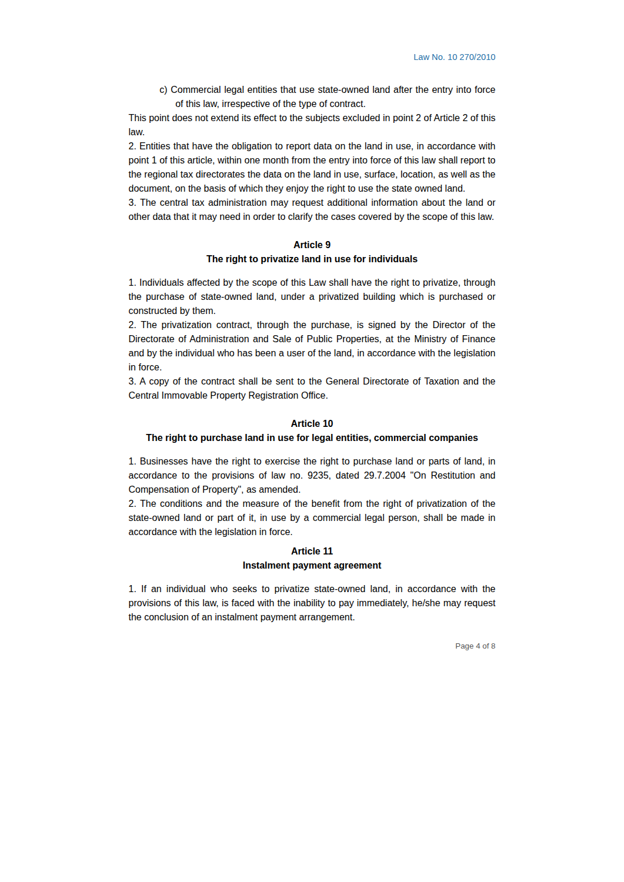Law No. 10 270/2010
c) Commercial legal entities that use state-owned land after the entry into force of this law, irrespective of the type of contract.
This point does not extend its effect to the subjects excluded in point 2 of Article 2 of this law.
2. Entities that have the obligation to report data on the land in use, in accordance with point 1 of this article, within one month from the entry into force of this law shall report to the regional tax directorates the data on the land in use, surface, location, as well as the document, on the basis of which they enjoy the right to use the state owned land.
3. The central tax administration may request additional information about the land or other data that it may need in order to clarify the cases covered by the scope of this law.
Article 9
The right to privatize land in use for individuals
1. Individuals affected by the scope of this Law shall have the right to privatize, through the purchase of state-owned land, under a privatized building which is purchased or constructed by them.
2. The privatization contract, through the purchase, is signed by the Director of the Directorate of Administration and Sale of Public Properties, at the Ministry of Finance and by the individual who has been a user of the land, in accordance with the legislation in force.
3. A copy of the contract shall be sent to the General Directorate of Taxation and the Central Immovable Property Registration Office.
Article 10
The right to purchase land in use for legal entities, commercial companies
1. Businesses have the right to exercise the right to purchase land or parts of land, in accordance to the provisions of law no. 9235, dated 29.7.2004 "On Restitution and Compensation of Property", as amended.
2. The conditions and the measure of the benefit from the right of privatization of the state-owned land or part of it, in use by a commercial legal person, shall be made in accordance with the legislation in force.
Article 11
Instalment payment agreement
1. If an individual who seeks to privatize state-owned land, in accordance with the provisions of this law, is faced with the inability to pay immediately, he/she may request the conclusion of an instalment payment arrangement.
Page 4 of 8